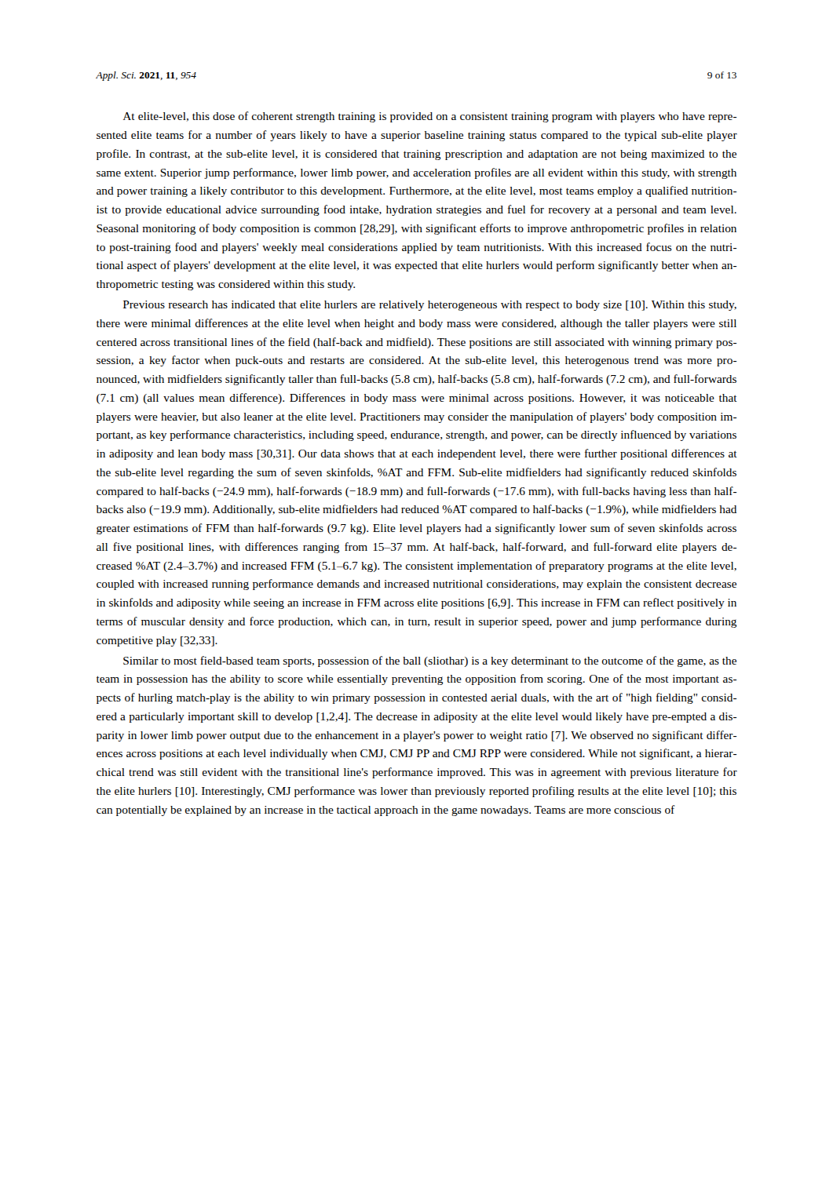Appl. Sci. 2021, 11, 954 9 of 13
At elite-level, this dose of coherent strength training is provided on a consistent training program with players who have represented elite teams for a number of years likely to have a superior baseline training status compared to the typical sub-elite player profile. In contrast, at the sub-elite level, it is considered that training prescription and adaptation are not being maximized to the same extent. Superior jump performance, lower limb power, and acceleration profiles are all evident within this study, with strength and power training a likely contributor to this development. Furthermore, at the elite level, most teams employ a qualified nutritionist to provide educational advice surrounding food intake, hydration strategies and fuel for recovery at a personal and team level. Seasonal monitoring of body composition is common [28,29], with significant efforts to improve anthropometric profiles in relation to post-training food and players' weekly meal considerations applied by team nutritionists. With this increased focus on the nutritional aspect of players' development at the elite level, it was expected that elite hurlers would perform significantly better when anthropometric testing was considered within this study.
Previous research has indicated that elite hurlers are relatively heterogeneous with respect to body size [10]. Within this study, there were minimal differences at the elite level when height and body mass were considered, although the taller players were still centered across transitional lines of the field (half-back and midfield). These positions are still associated with winning primary possession, a key factor when puck-outs and restarts are considered. At the sub-elite level, this heterogenous trend was more pronounced, with midfielders significantly taller than full-backs (5.8 cm), half-backs (5.8 cm), half-forwards (7.2 cm), and full-forwards (7.1 cm) (all values mean difference). Differences in body mass were minimal across positions. However, it was noticeable that players were heavier, but also leaner at the elite level. Practitioners may consider the manipulation of players' body composition important, as key performance characteristics, including speed, endurance, strength, and power, can be directly influenced by variations in adiposity and lean body mass [30,31]. Our data shows that at each independent level, there were further positional differences at the sub-elite level regarding the sum of seven skinfolds, %AT and FFM. Sub-elite midfielders had significantly reduced skinfolds compared to half-backs (−24.9 mm), half-forwards (−18.9 mm) and full-forwards (−17.6 mm), with full-backs having less than half-backs also (−19.9 mm). Additionally, sub-elite midfielders had reduced %AT compared to half-backs (−1.9%), while midfielders had greater estimations of FFM than half-forwards (9.7 kg). Elite level players had a significantly lower sum of seven skinfolds across all five positional lines, with differences ranging from 15–37 mm. At half-back, half-forward, and full-forward elite players decreased %AT (2.4–3.7%) and increased FFM (5.1–6.7 kg). The consistent implementation of preparatory programs at the elite level, coupled with increased running performance demands and increased nutritional considerations, may explain the consistent decrease in skinfolds and adiposity while seeing an increase in FFM across elite positions [6,9]. This increase in FFM can reflect positively in terms of muscular density and force production, which can, in turn, result in superior speed, power and jump performance during competitive play [32,33].
Similar to most field-based team sports, possession of the ball (sliothar) is a key determinant to the outcome of the game, as the team in possession has the ability to score while essentially preventing the opposition from scoring. One of the most important aspects of hurling match-play is the ability to win primary possession in contested aerial duals, with the art of "high fielding" considered a particularly important skill to develop [1,2,4]. The decrease in adiposity at the elite level would likely have pre-empted a disparity in lower limb power output due to the enhancement in a player's power to weight ratio [7]. We observed no significant differences across positions at each level individually when CMJ, CMJ PP and CMJ RPP were considered. While not significant, a hierarchical trend was still evident with the transitional line's performance improved. This was in agreement with previous literature for the elite hurlers [10]. Interestingly, CMJ performance was lower than previously reported profiling results at the elite level [10]; this can potentially be explained by an increase in the tactical approach in the game nowadays. Teams are more conscious of